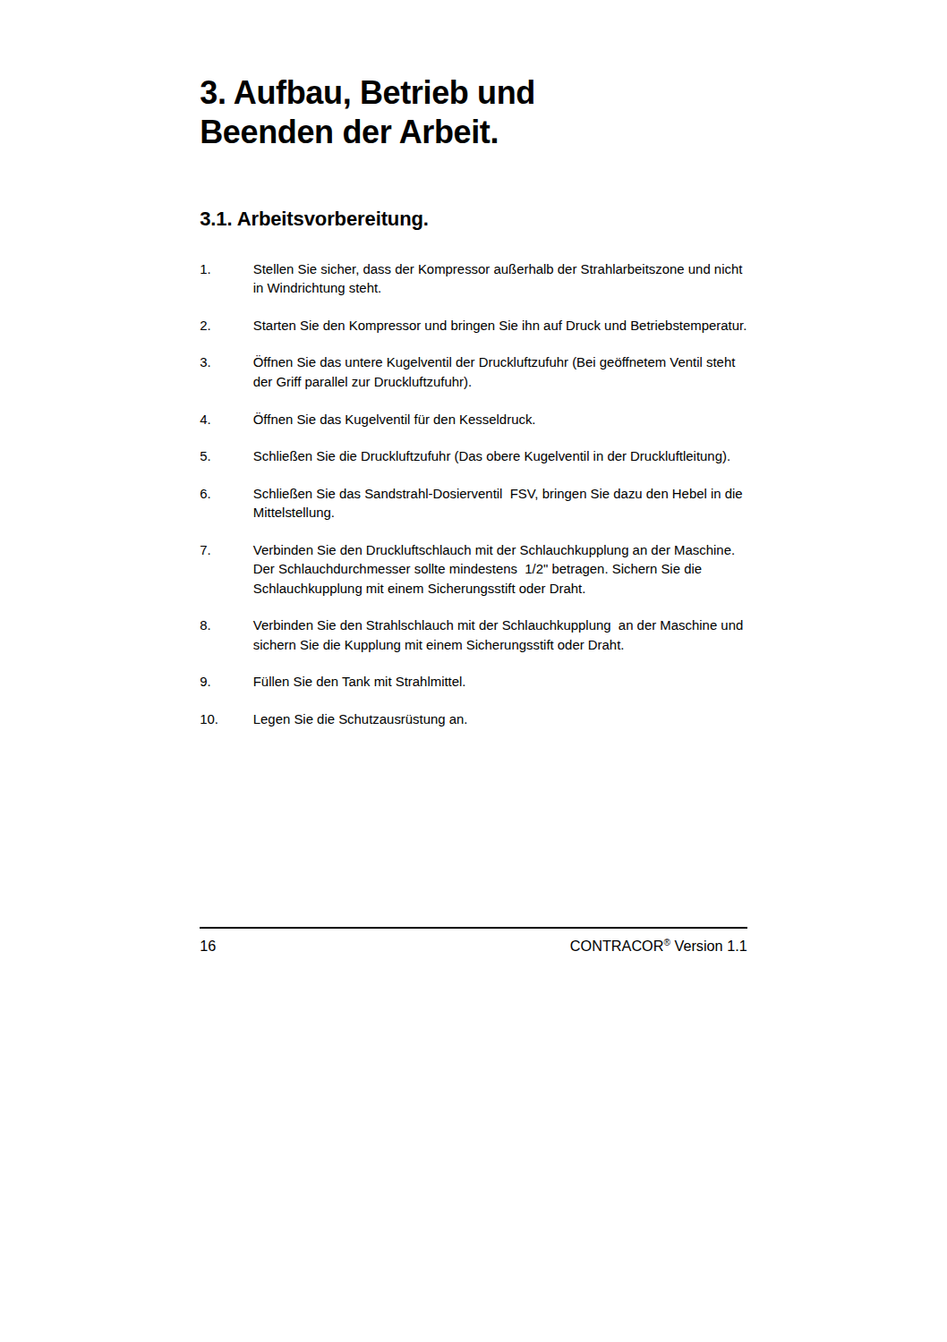3. Aufbau, Betrieb und
Beenden der Arbeit.
3.1. Arbeitsvorbereitung.
Stellen Sie sicher, dass der Kompressor außerhalb der Strahlarbeitszone und nicht in Windrichtung steht.
Starten Sie den Kompressor und bringen Sie ihn auf Druck und Betriebstemperatur.
Öffnen Sie das untere Kugelventil der Druckluftzufuhr (Bei geöffnetem Ventil steht der Griff parallel zur Druckluftzufuhr).
Öffnen Sie das Kugelventil für den Kesseldruck.
Schließen Sie die Druckluftzufuhr (Das obere Kugelventil in der Druckluftleitung).
Schließen Sie das Sandstrahl-Dosierventil FSV, bringen Sie dazu den Hebel in die Mittelstellung.
Verbinden Sie den Druckluftschlauch mit der Schlauchkupplung an der Maschine. Der Schlauchdurchmesser sollte mindestens 1/2" betragen. Sichern Sie die Schlauchkupplung mit einem Sicherungsstift oder Draht.
Verbinden Sie den Strahlschlauch mit der Schlauchkupplung an der Maschine und sichern Sie die Kupplung mit einem Sicherungsstift oder Draht.
Füllen Sie den Tank mit Strahlmittel.
Legen Sie die Schutzausrüstung an.
16 CONTRACOR® Version 1.1